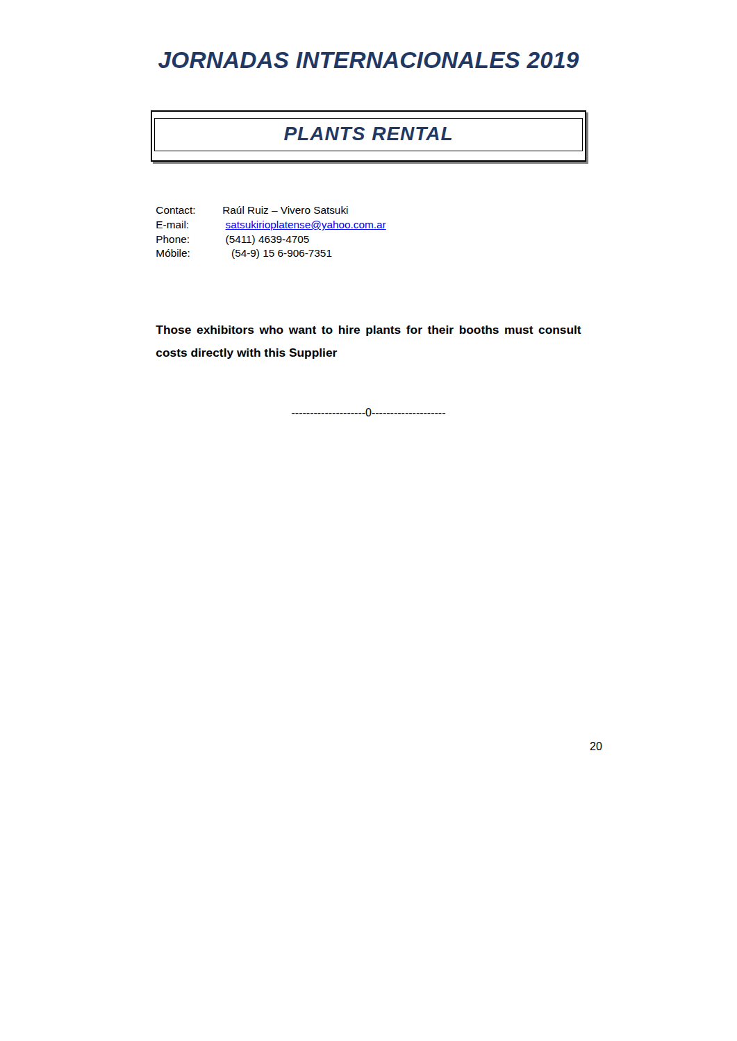JORNADAS INTERNACIONALES 2019
PLANTS RENTAL
| Contact: | Raúl Ruiz – Vivero Satsuki |
| E-mail: | satsukirioplatense@yahoo.com.ar |
| Phone: | (5411) 4639-4705 |
| Móbile: | (54-9) 15 6-906-7351 |
Those exhibitors who want to hire plants for their booths must consult costs directly with this Supplier
--------------------0--------------------
20